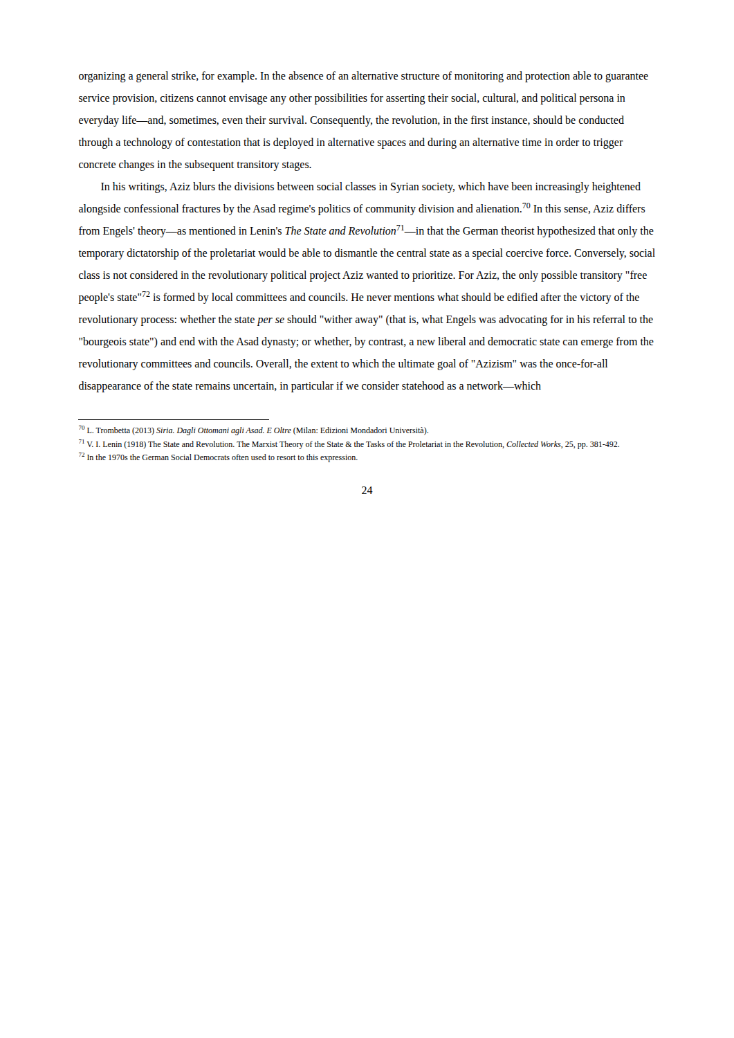organizing a general strike, for example. In the absence of an alternative structure of monitoring and protection able to guarantee service provision, citizens cannot envisage any other possibilities for asserting their social, cultural, and political persona in everyday life—and, sometimes, even their survival. Consequently, the revolution, in the first instance, should be conducted through a technology of contestation that is deployed in alternative spaces and during an alternative time in order to trigger concrete changes in the subsequent transitory stages.
In his writings, Aziz blurs the divisions between social classes in Syrian society, which have been increasingly heightened alongside confessional fractures by the Asad regime's politics of community division and alienation.70 In this sense, Aziz differs from Engels' theory—as mentioned in Lenin's The State and Revolution71—in that the German theorist hypothesized that only the temporary dictatorship of the proletariat would be able to dismantle the central state as a special coercive force. Conversely, social class is not considered in the revolutionary political project Aziz wanted to prioritize. For Aziz, the only possible transitory "free people's state"72 is formed by local committees and councils. He never mentions what should be edified after the victory of the revolutionary process: whether the state per se should "wither away" (that is, what Engels was advocating for in his referral to the "bourgeois state") and end with the Asad dynasty; or whether, by contrast, a new liberal and democratic state can emerge from the revolutionary committees and councils. Overall, the extent to which the ultimate goal of "Azizism" was the once-for-all disappearance of the state remains uncertain, in particular if we consider statehood as a network—which
70 L. Trombetta (2013) Siria. Dagli Ottomani agli Asad. E Oltre (Milan: Edizioni Mondadori Università).
71 V. I. Lenin (1918) The State and Revolution. The Marxist Theory of the State & the Tasks of the Proletariat in the Revolution, Collected Works, 25, pp. 381-492.
72 In the 1970s the German Social Democrats often used to resort to this expression.
24